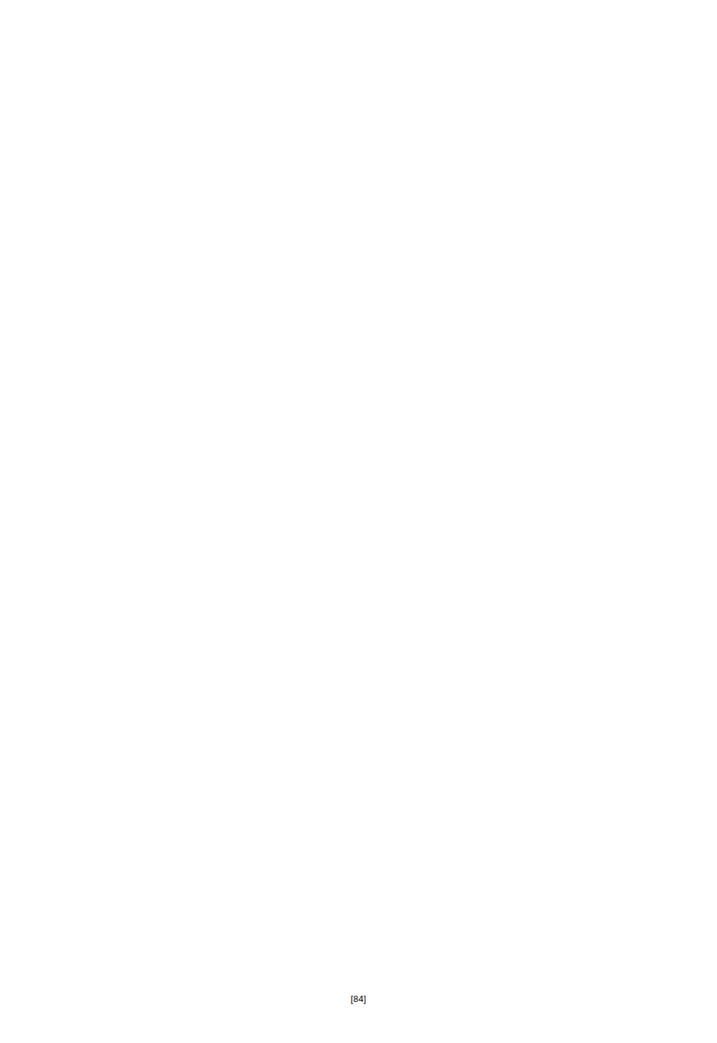[84]